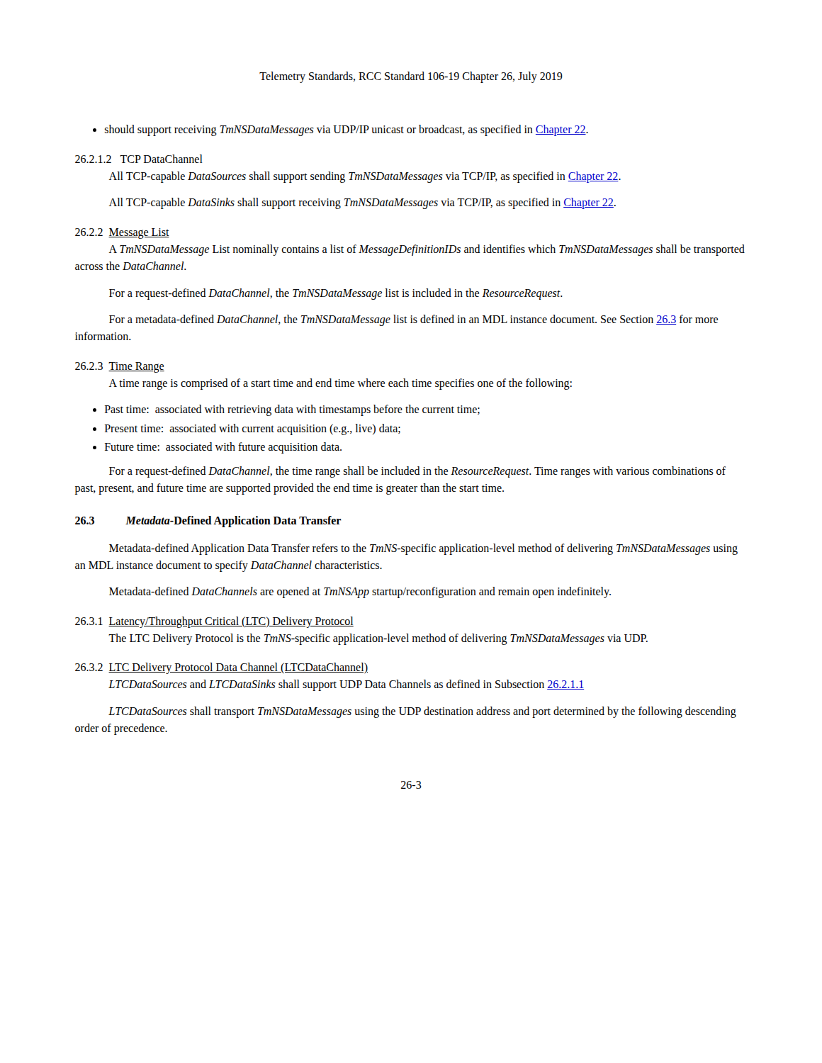Telemetry Standards, RCC Standard 106-19 Chapter 26, July 2019
should support receiving TmNSDataMessages via UDP/IP unicast or broadcast, as specified in Chapter 22.
26.2.1.2 TCP DataChannel
All TCP-capable DataSources shall support sending TmNSDataMessages via TCP/IP, as specified in Chapter 22.
All TCP-capable DataSinks shall support receiving TmNSDataMessages via TCP/IP, as specified in Chapter 22.
26.2.2 Message List
A TmNSDataMessage List nominally contains a list of MessageDefinitionIDs and identifies which TmNSDataMessages shall be transported across the DataChannel.
For a request-defined DataChannel, the TmNSDataMessage list is included in the ResourceRequest.
For a metadata-defined DataChannel, the TmNSDataMessage list is defined in an MDL instance document. See Section 26.3 for more information.
26.2.3 Time Range
A time range is comprised of a start time and end time where each time specifies one of the following:
Past time: associated with retrieving data with timestamps before the current time;
Present time: associated with current acquisition (e.g., live) data;
Future time: associated with future acquisition data.
For a request-defined DataChannel, the time range shall be included in the ResourceRequest. Time ranges with various combinations of past, present, and future time are supported provided the end time is greater than the start time.
26.3 Metadata-Defined Application Data Transfer
Metadata-defined Application Data Transfer refers to the TmNS-specific application-level method of delivering TmNSDataMessages using an MDL instance document to specify DataChannel characteristics.
Metadata-defined DataChannels are opened at TmNSApp startup/reconfiguration and remain open indefinitely.
26.3.1 Latency/Throughput Critical (LTC) Delivery Protocol
The LTC Delivery Protocol is the TmNS-specific application-level method of delivering TmNSDataMessages via UDP.
26.3.2 LTC Delivery Protocol Data Channel (LTCDataChannel)
LTCDataSources and LTCDataSinks shall support UDP Data Channels as defined in Subsection 26.2.1.1
LTCDataSources shall transport TmNSDataMessages using the UDP destination address and port determined by the following descending order of precedence.
26-3